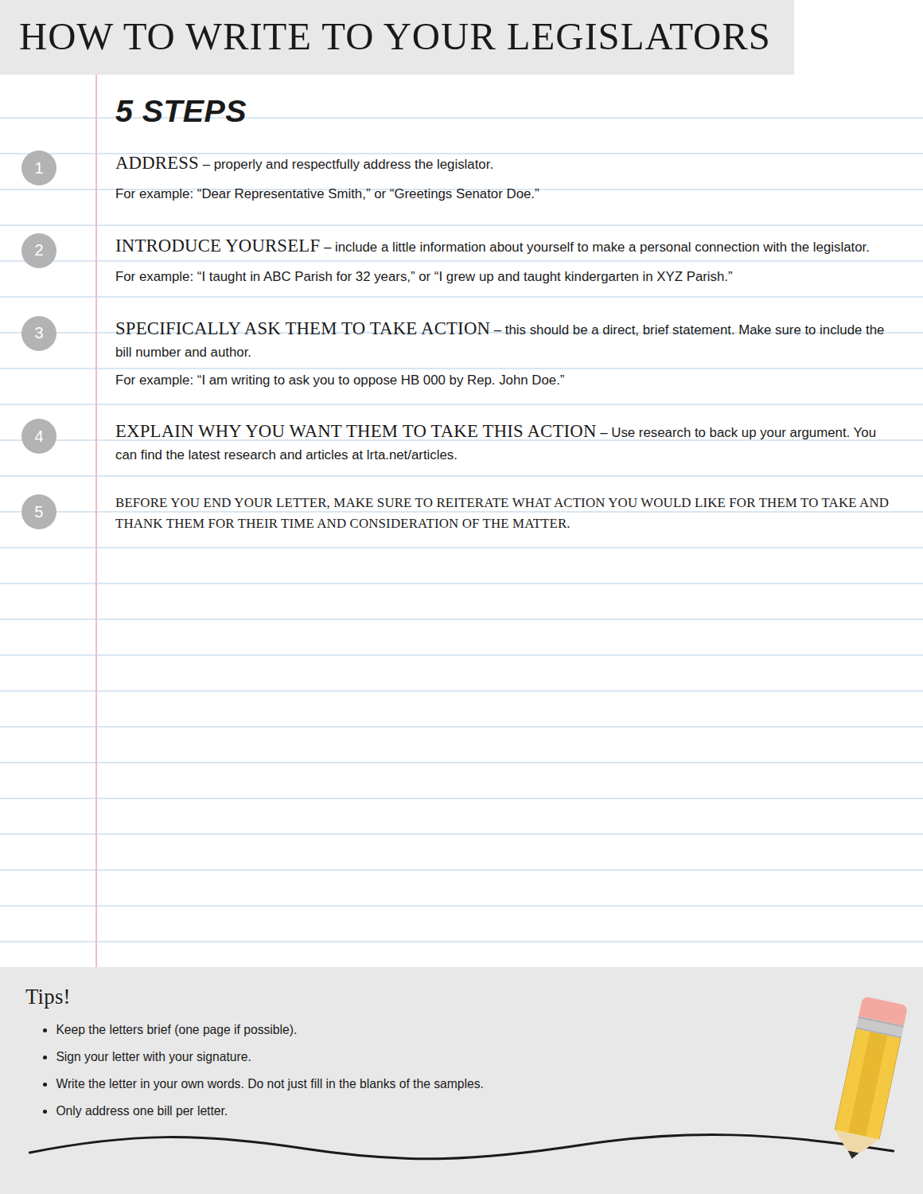How to Write to Your Legislators
5 STEPS
1 Address – properly and respectfully address the legislator. For example: “Dear Representative Smith,” or “Greetings Senator Doe.”
2 Introduce yourself – include a little information about yourself to make a personal connection with the legislator. For example: “I taught in ABC Parish for 32 years,” or “I grew up and taught kindergarten in XYZ Parish.”
3 Specifically ask them to take action – this should be a direct, brief statement. Make sure to include the bill number and author. For example: “I am writing to ask you to oppose HB 000 by Rep. John Doe.”
4 Explain why you want them to take this action – Use research to back up your argument. You can find the latest research and articles at lrta.net/articles.
5 Before you end your letter, make sure to reiterate what action you would like for them to take and thank them for their time and consideration of the matter.
Tips!
Keep the letters brief (one page if possible).
Sign your letter with your signature.
Write the letter in your own words. Do not just fill in the blanks of the samples.
Only address one bill per letter.